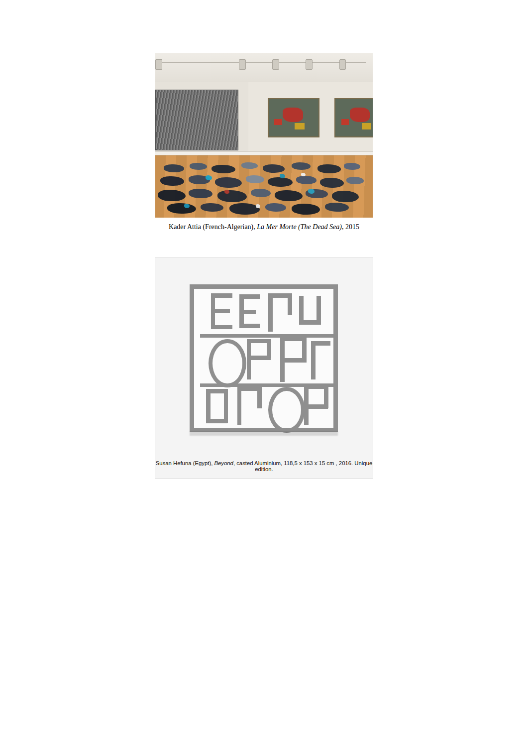Kader Attia (French-Algerian), La Mer Morte (The Dead Sea), 2015
Susan Hefuna (Egypt), Beyond, casted Aluminium, 118,5 x 153 x 15 cm , 2016. Unique edition.